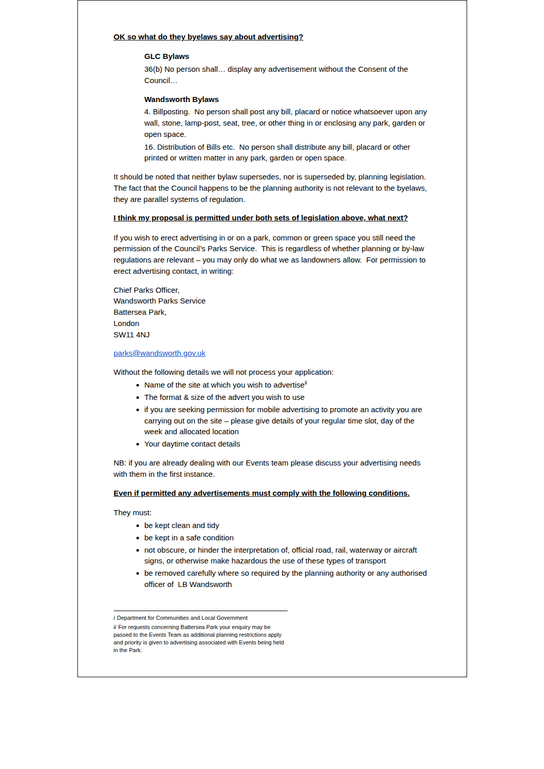OK so what do they byelaws say about advertising?
GLC Bylaws
36(b) No person shall… display any advertisement without the Consent of the Council…
Wandsworth Bylaws
4. Billposting. No person shall post any bill, placard or notice whatsoever upon any wall, stone, lamp-post, seat, tree, or other thing in or enclosing any park, garden or open space.
16. Distribution of Bills etc. No person shall distribute any bill, placard or other printed or written matter in any park, garden or open space.
It should be noted that neither bylaw supersedes, nor is superseded by, planning legislation. The fact that the Council happens to be the planning authority is not relevant to the byelaws, they are parallel systems of regulation.
I think my proposal is permitted under both sets of legislation above, what next?
If you wish to erect advertising in or on a park, common or green space you still need the permission of the Council’s Parks Service. This is regardless of whether planning or by-law regulations are relevant – you may only do what we as landowners allow. For permission to erect advertising contact, in writing:
Chief Parks Officer,
Wandsworth Parks Service
Battersea Park,
London
SW11 4NJ
parks@wandsworth.gov.uk
Without the following details we will not process your application:
Name of the site at which you wish to advertiseii
The format & size of the advert you wish to use
if you are seeking permission for mobile advertising to promote an activity you are carrying out on the site – please give details of your regular time slot, day of the week and allocated location
Your daytime contact details
NB: if you are already dealing with our Events team please discuss your advertising needs with them in the first instance.
Even if permitted any advertisements must comply with the following conditions.
They must:
be kept clean and tidy
be kept in a safe condition
not obscure, or hinder the interpretation of, official road, rail, waterway or aircraft signs, or otherwise make hazardous the use of these types of transport
be removed carefully where so required by the planning authority or any authorised officer of LB Wandsworth
i Department for Communities and Local Government
ii For requests concerning Battersea Park your enquiry may be passed to the Events Team as additional planning restrictions apply and priority is given to advertising associated with Events being held in the Park.